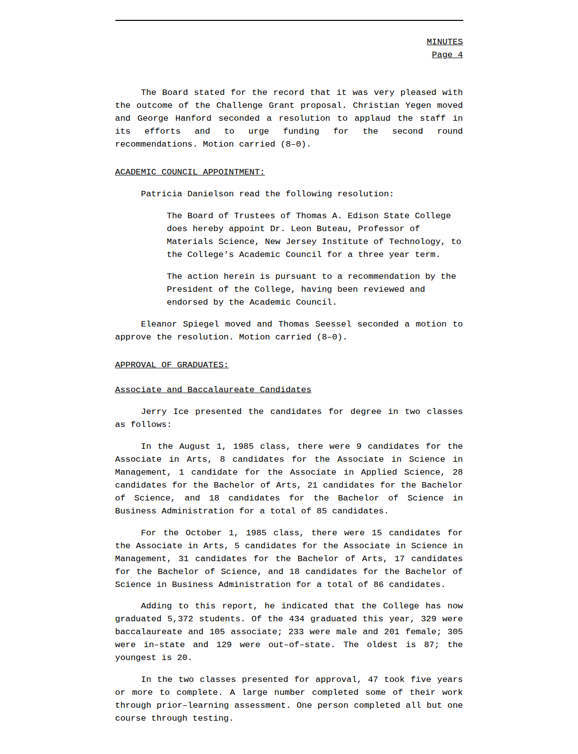MINUTES
Page 4
The Board stated for the record that it was very pleased with the outcome of the Challenge Grant proposal. Christian Yegen moved and George Hanford seconded a resolution to applaud the staff in its efforts and to urge funding for the second round recommendations. Motion carried (8–0).
ACADEMIC COUNCIL APPOINTMENT:
Patricia Danielson read the following resolution:
The Board of Trustees of Thomas A. Edison State College does hereby appoint Dr. Leon Buteau, Professor of Materials Science, New Jersey Institute of Technology, to the College's Academic Council for a three year term.
The action herein is pursuant to a recommendation by the President of the College, having been reviewed and endorsed by the Academic Council.
Eleanor Spiegel moved and Thomas Seessel seconded a motion to approve the resolution. Motion carried (8–0).
APPROVAL OF GRADUATES:
Associate and Baccalaureate Candidates
Jerry Ice presented the candidates for degree in two classes as follows:
In the August 1, 1985 class, there were 9 candidates for the Associate in Arts, 8 candidates for the Associate in Science in Management, 1 candidate for the Associate in Applied Science, 28 candidates for the Bachelor of Arts, 21 candidates for the Bachelor of Science, and 18 candidates for the Bachelor of Science in Business Administration for a total of 85 candidates.
For the October 1, 1985 class, there were 15 candidates for the Associate in Arts, 5 candidates for the Associate in Science in Management, 31 candidates for the Bachelor of Arts, 17 candidates for the Bachelor of Science, and 18 candidates for the Bachelor of Science in Business Administration for a total of 86 candidates.
Adding to this report, he indicated that the College has now graduated 5,372 students. Of the 434 graduated this year, 329 were baccalaureate and 105 associate; 233 were male and 201 female; 305 were in–state and 129 were out–of–state. The oldest is 87; the youngest is 20.
In the two classes presented for approval, 47 took five years or more to complete. A large number completed some of their work through prior–learning assessment. One person completed all but one course through testing.